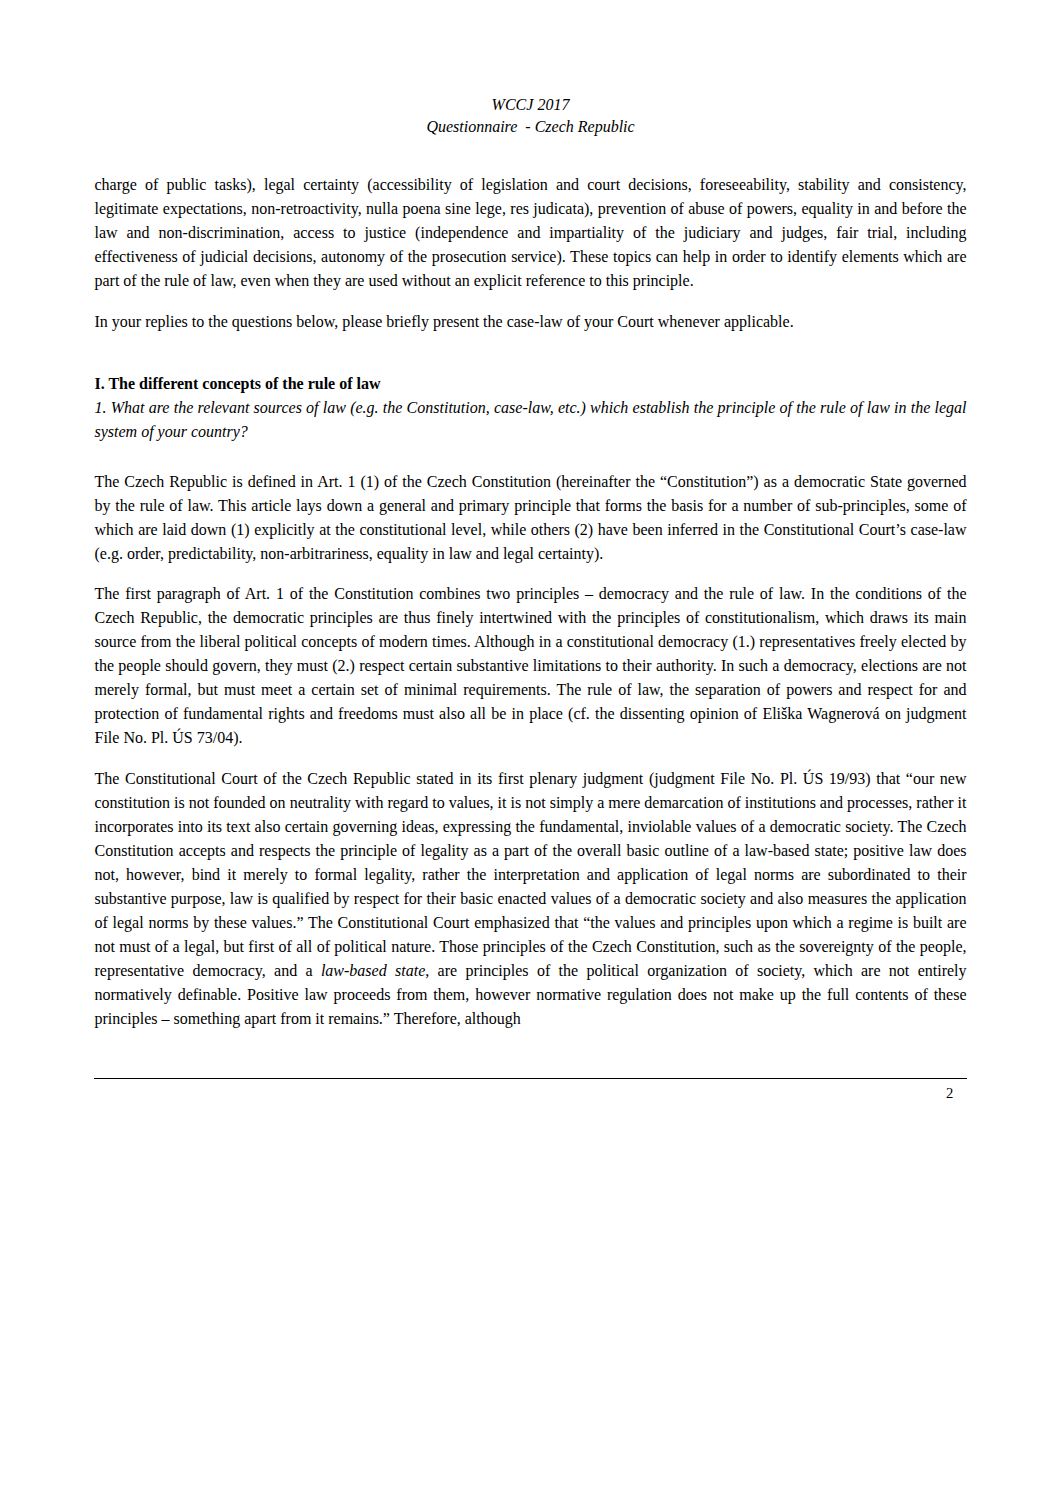WCCJ 2017 Questionnaire - Czech Republic
charge of public tasks), legal certainty (accessibility of legislation and court decisions, foreseeability, stability and consistency, legitimate expectations, non-retroactivity, nulla poena sine lege, res judicata), prevention of abuse of powers, equality in and before the law and non-discrimination, access to justice (independence and impartiality of the judiciary and judges, fair trial, including effectiveness of judicial decisions, autonomy of the prosecution service). These topics can help in order to identify elements which are part of the rule of law, even when they are used without an explicit reference to this principle.
In your replies to the questions below, please briefly present the case-law of your Court whenever applicable.
I. The different concepts of the rule of law
1. What are the relevant sources of law (e.g. the Constitution, case-law, etc.) which establish the principle of the rule of law in the legal system of your country?
The Czech Republic is defined in Art. 1 (1) of the Czech Constitution (hereinafter the “Constitution”) as a democratic State governed by the rule of law. This article lays down a general and primary principle that forms the basis for a number of sub-principles, some of which are laid down (1) explicitly at the constitutional level, while others (2) have been inferred in the Constitutional Court’s case-law (e.g. order, predictability, non-arbitrariness, equality in law and legal certainty).
The first paragraph of Art. 1 of the Constitution combines two principles – democracy and the rule of law. In the conditions of the Czech Republic, the democratic principles are thus finely intertwined with the principles of constitutionalism, which draws its main source from the liberal political concepts of modern times. Although in a constitutional democracy (1.) representatives freely elected by the people should govern, they must (2.) respect certain substantive limitations to their authority. In such a democracy, elections are not merely formal, but must meet a certain set of minimal requirements. The rule of law, the separation of powers and respect for and protection of fundamental rights and freedoms must also all be in place (cf. the dissenting opinion of Eliška Wagnerová on judgment File No. Pl. ÚS 73/04).
The Constitutional Court of the Czech Republic stated in its first plenary judgment (judgment File No. Pl. ÚS 19/93) that “our new constitution is not founded on neutrality with regard to values, it is not simply a mere demarcation of institutions and processes, rather it incorporates into its text also certain governing ideas, expressing the fundamental, inviolable values of a democratic society. The Czech Constitution accepts and respects the principle of legality as a part of the overall basic outline of a law-based state; positive law does not, however, bind it merely to formal legality, rather the interpretation and application of legal norms are subordinated to their substantive purpose, law is qualified by respect for their basic enacted values of a democratic society and also measures the application of legal norms by these values.” The Constitutional Court emphasized that “the values and principles upon which a regime is built are not must of a legal, but first of all of political nature. Those principles of the Czech Constitution, such as the sovereignty of the people, representative democracy, and a law-based state, are principles of the political organization of society, which are not entirely normatively definable. Positive law proceeds from them, however normative regulation does not make up the full contents of these principles – something apart from it remains.” Therefore, although
2